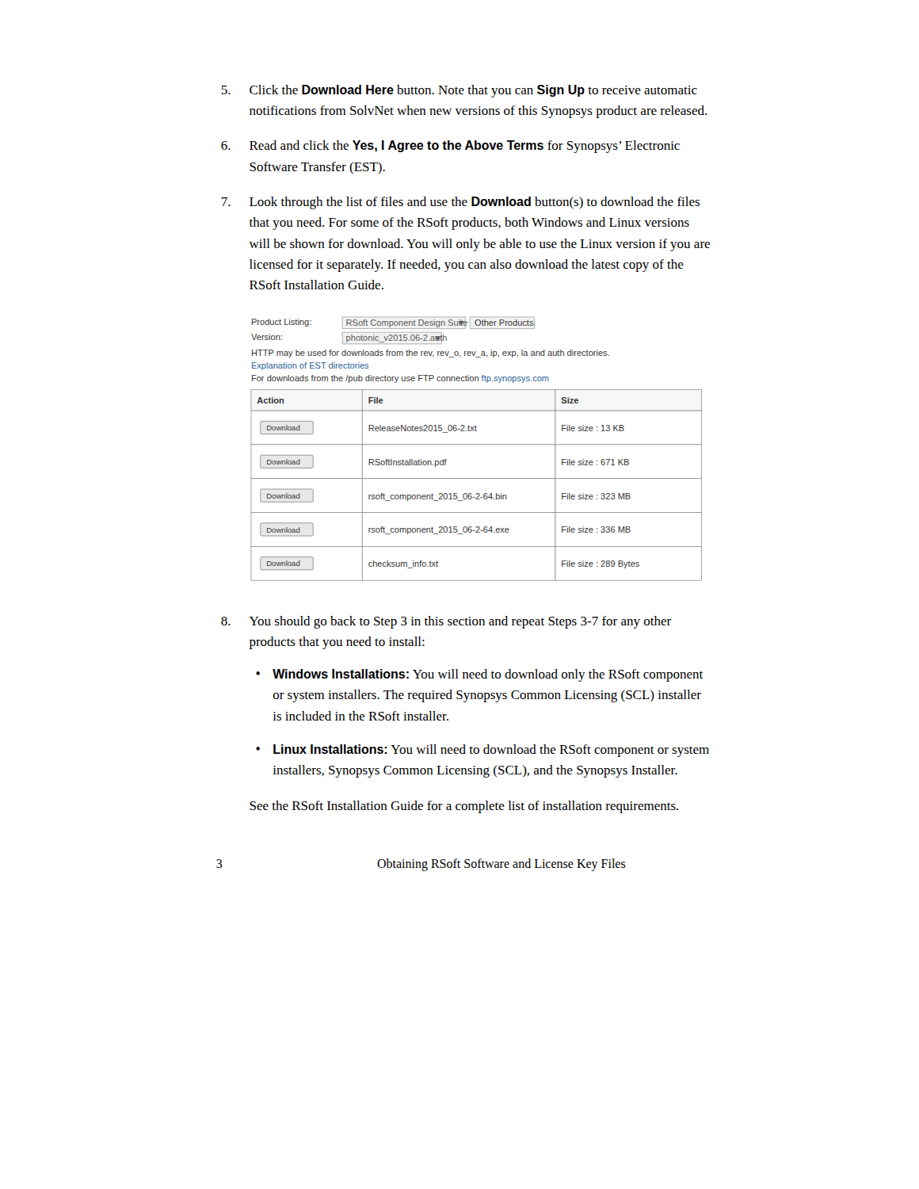5. Click the Download Here button. Note that you can Sign Up to receive automatic notifications from SolvNet when new versions of this Synopsys product are released.
6. Read and click the Yes, I Agree to the Above Terms for Synopsys’ Electronic Software Transfer (EST).
7. Look through the list of files and use the Download button(s) to download the files that you need. For some of the RSoft products, both Windows and Linux versions will be shown for download. You will only be able to use the Linux version if you are licensed for it separately. If needed, you can also download the latest copy of the RSoft Installation Guide.
8. You should go back to Step 3 in this section and repeat Steps 3-7 for any other products that you need to install:
Windows Installations: You will need to download only the RSoft component or system installers. The required Synopsys Common Licensing (SCL) installer is included in the RSoft installer.
Linux Installations: You will need to download the RSoft component or system installers, Synopsys Common Licensing (SCL), and the Synopsys Installer.
See the RSoft Installation Guide for a complete list of installation requirements.
3
Obtaining RSoft Software and License Key Files